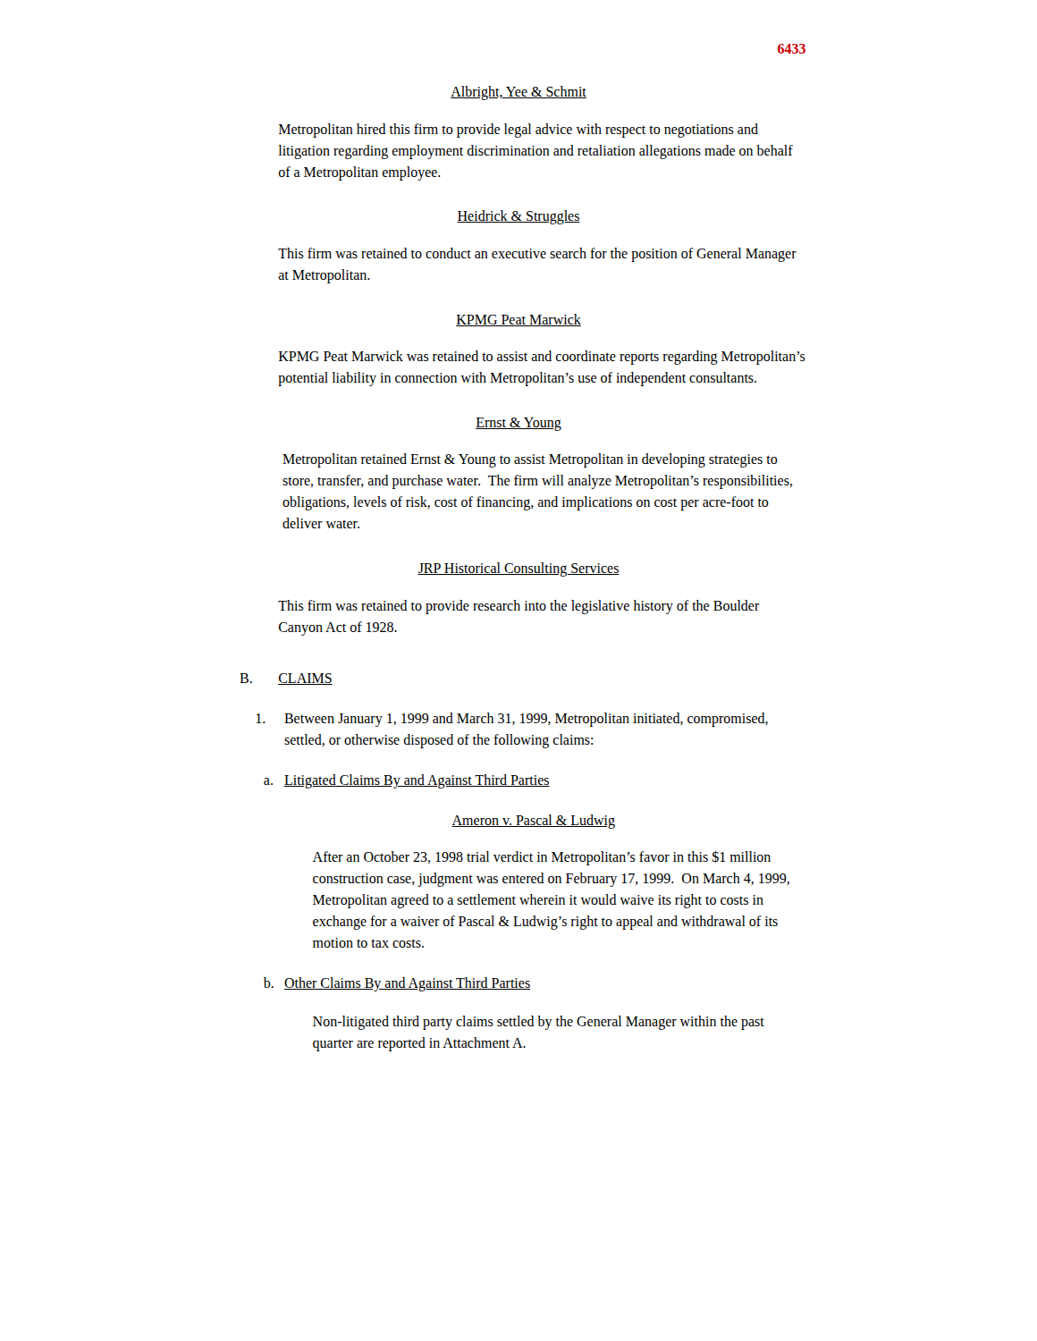6433
Albright, Yee & Schmit
Metropolitan hired this firm to provide legal advice with respect to negotiations and litigation regarding employment discrimination and retaliation allegations made on behalf of a Metropolitan employee.
Heidrick & Struggles
This firm was retained to conduct an executive search for the position of General Manager at Metropolitan.
KPMG Peat Marwick
KPMG Peat Marwick was retained to assist and coordinate reports regarding Metropolitan’s potential liability in connection with Metropolitan’s use of independent consultants.
Ernst & Young
Metropolitan retained Ernst & Young to assist Metropolitan in developing strategies to store, transfer, and purchase water. The firm will analyze Metropolitan’s responsibilities, obligations, levels of risk, cost of financing, and implications on cost per acre-foot to deliver water.
JRP Historical Consulting Services
This firm was retained to provide research into the legislative history of the Boulder Canyon Act of 1928.
B. CLAIMS
1. Between January 1, 1999 and March 31, 1999, Metropolitan initiated, compromised, settled, or otherwise disposed of the following claims:
a. Litigated Claims By and Against Third Parties
Ameron v. Pascal & Ludwig
After an October 23, 1998 trial verdict in Metropolitan’s favor in this $1 million construction case, judgment was entered on February 17, 1999. On March 4, 1999, Metropolitan agreed to a settlement wherein it would waive its right to costs in exchange for a waiver of Pascal & Ludwig’s right to appeal and withdrawal of its motion to tax costs.
b. Other Claims By and Against Third Parties
Non-litigated third party claims settled by the General Manager within the past quarter are reported in Attachment A.